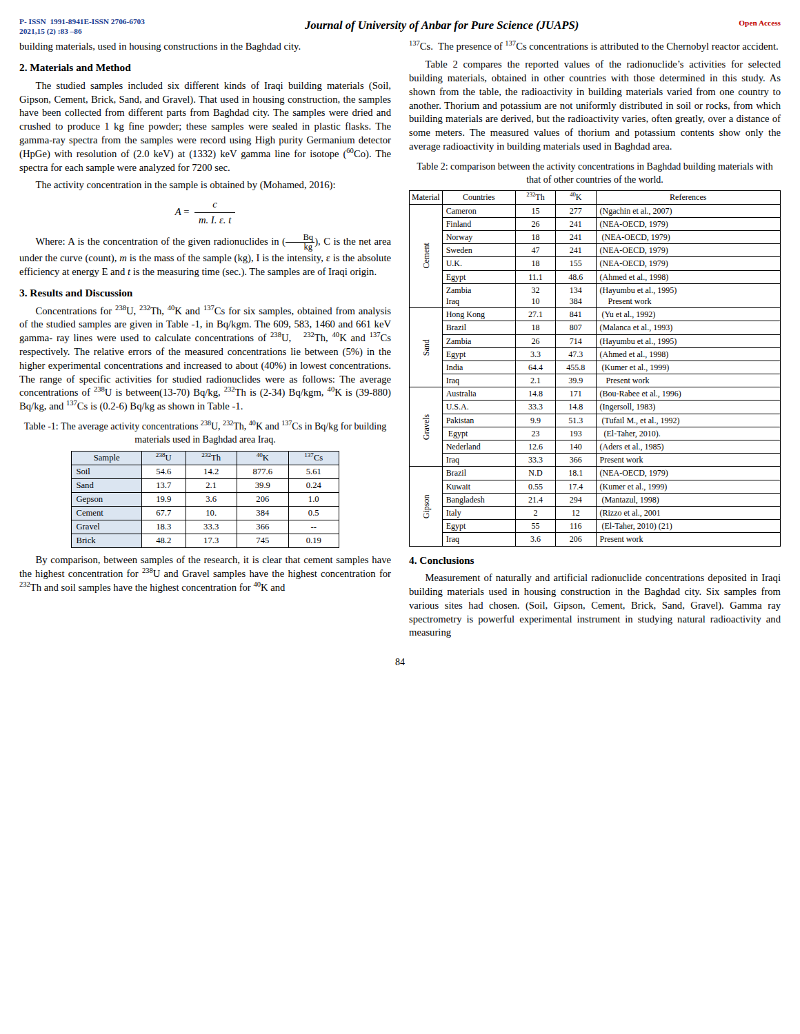P- ISSN 1991-8941E-ISSN 2706-6703
2021,15 (2) :83 –86
Journal of University of Anbar for Pure Science (JUAPS)
Open Access
building materials, used in housing constructions in the Baghdad city.
2. Materials and Method
The studied samples included six different kinds of Iraqi building materials (Soil, Gipson, Cement, Brick, Sand, and Gravel). That used in housing construction, the samples have been collected from different parts from Baghdad city. The samples were dried and crushed to produce 1 kg fine powder; these samples were sealed in plastic flasks. The gamma-ray spectra from the samples were record using High purity Germanium detector (HpGe) with resolution of (2.0 keV) at (1332) keV gamma line for isotope (60Co). The spectra for each sample were analyzed for 7200 sec.
The activity concentration in the sample is obtained by (Mohamed, 2016):
A = c m. I. ε. t
Where: A is the concentration of the given radionuclides in (Bq kg), C is the net area under the curve (count), m is the mass of the sample (kg), I is the intensity, ε is the absolute efficiency at energy E and t is the measuring time (sec.). The samples are of Iraqi origin.
3. Results and Discussion
Concentrations for 238U, 232Th, 40K and 137Cs for six samples, obtained from analysis of the studied samples are given in Table -1, in Bq/kgm. The 609, 583, 1460 and 661 keV gamma- ray lines were used to calculate concentrations of 238U, 232Th, 40K and 137Cs respectively. The relative errors of the measured concentrations lie between (5%) in the higher experimental concentrations and increased to about (40%) in lowest concentrations. The range of specific activities for studied radionuclides were as follows: The average concentrations of 238U is between(13-70) Bq/kg, 232Th is (2-34) Bq/kgm, 40K is (39-880) Bq/kg, and 137Cs is (0.2-6) Bq/kg as shown in Table -1.
Table -1: The average activity concentrations 238U, 232Th, 40K and 137Cs in Bq/kg for building materials used in Baghdad area Iraq.
| Sample | 238 U | 232 Th | 40 K | 137 Cs |
| --- | --- | --- | --- | --- |
| Soil | 54.6 | 14.2 | 877.6 | 5.61 |
| Sand | 13.7 | 2.1 | 39.9 | 0.24 |
| Gepson | 19.9 | 3.6 | 206 | 1.0 |
| Cement | 67.7 | 10. | 384 | 0.5 |
| Gravel | 18.3 | 33.3 | 366 | -- |
| Brick | 48.2 | 17.3 | 745 | 0.19 |
By comparison, between samples of the research, it is clear that cement samples have the highest concentration for 238U and Gravel samples have the highest concentration for 232Th and soil samples have the highest concentration for 40K and
137Cs. The presence of 137Cs concentrations is attributed to the Chernobyl reactor accident.
Table 2 compares the reported values of the radionuclide’s activities for selected building materials, obtained in other countries with those determined in this study. As shown from the table, the radioactivity in building materials varied from one country to another. Thorium and potassium are not uniformly distributed in soil or rocks, from which building materials are derived, but the radioactivity varies, often greatly, over a distance of some meters. The measured values of thorium and potassium contents show only the average radioactivity in building materials used in Baghdad area.
Table 2: comparison between the activity concentrations in Baghdad building materials with that of other countries of the world.
| Material | Countries | 232 Th | 40 K | References |
| --- | --- | --- | --- | --- |
| Cement | Cameron | 15 | 277 | (Ngachin et al., 2007) |
| Finland | 26 | 241 | (NEA-OECD, 1979) |
| Norway | 18 | 241 | (NEA-OECD, 1979) |
| Sweden | 47 | 241 | (NEA-OECD, 1979) |
| U.K. | 18 | 155 | (NEA-OECD, 1979) |
| Egypt | 11.1 | 48.6 | (Ahmed et al., 1998) |
| Zambia Iraq | 32 10 | 134 384 | (Hayumbu et al., 1995) Present work |
| Sand | Hong Kong | 27.1 | 841 | (Yu et al., 1992) |
| Brazil | 18 | 807 | (Malanca et al., 1993) |
| Zambia | 26 | 714 | (Hayumbu et al., 1995) |
| Egypt | 3.3 | 47.3 | (Ahmed et al., 1998) |
| India | 64.4 | 455.8 | (Kumer et al., 1999) |
| Iraq | 2.1 | 39.9 | Present work |
| Gravels | Australia | 14.8 | 171 | (Bou-Rabee et al., 1996) |
| U.S.A. | 33.3 | 14.8 | (Ingersoll, 1983) |
| Pakistan | 9.9 | 51.3 | (Tufail M., et al., 1992) |
| Egypt | 23 | 193 | (El-Taher, 2010). |
| Nederland | 12.6 | 140 | (Aders et al., 1985) |
| Iraq | 33.3 | 366 | Present work |
| Gipson | Brazil | N.D | 18.1 | (NEA-OECD, 1979) |
| Kuwait | 0.55 | 17.4 | (Kumer et al., 1999) |
| Bangladesh | 21.4 | 294 | (Mantazul, 1998) |
| Italy | 2 | 12 | (Rizzo et al., 2001 |
| Egypt | 55 | 116 | (El-Taher, 2010) (21) |
| Iraq | 3.6 | 206 | Present work |
4. Conclusions
Measurement of naturally and artificial radionuclide concentrations deposited in Iraqi building materials used in housing construction in the Baghdad city. Six samples from various sites had chosen. (Soil, Gipson, Cement, Brick, Sand, Gravel). Gamma ray spectrometry is powerful experimental instrument in studying natural radioactivity and measuring
84